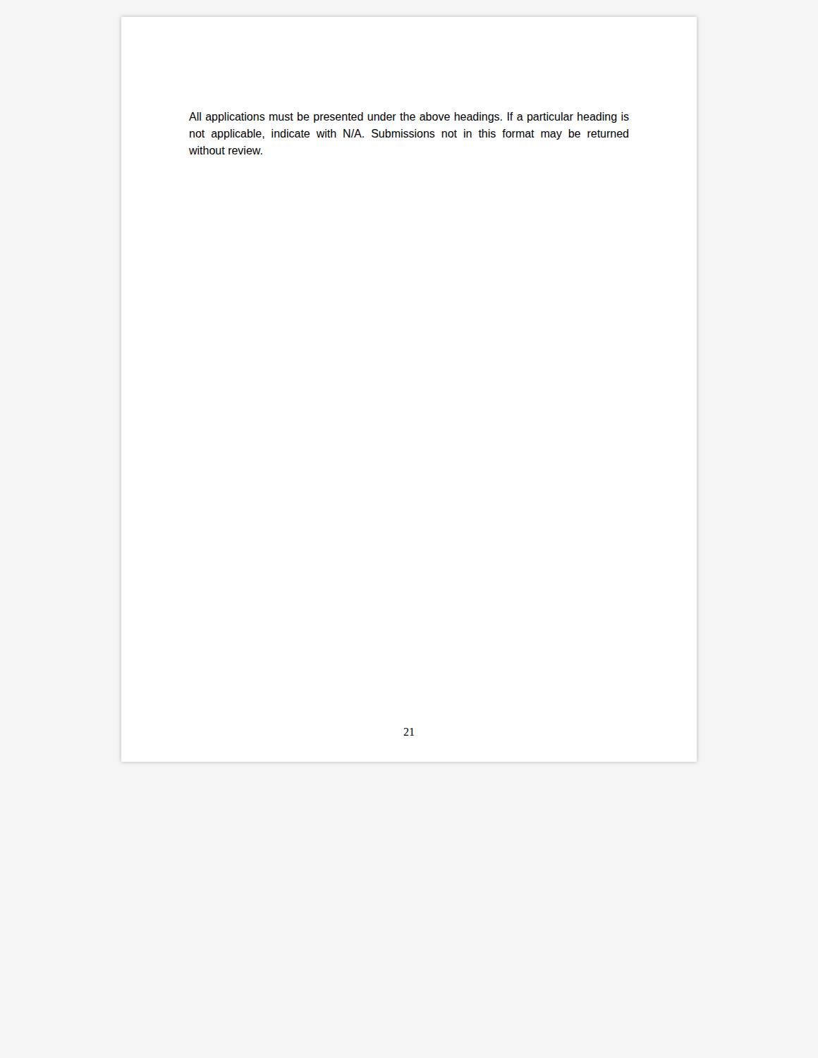All applications must be presented under the above headings. If a particular heading is not applicable, indicate with N/A. Submissions not in this format may be returned without review.
21